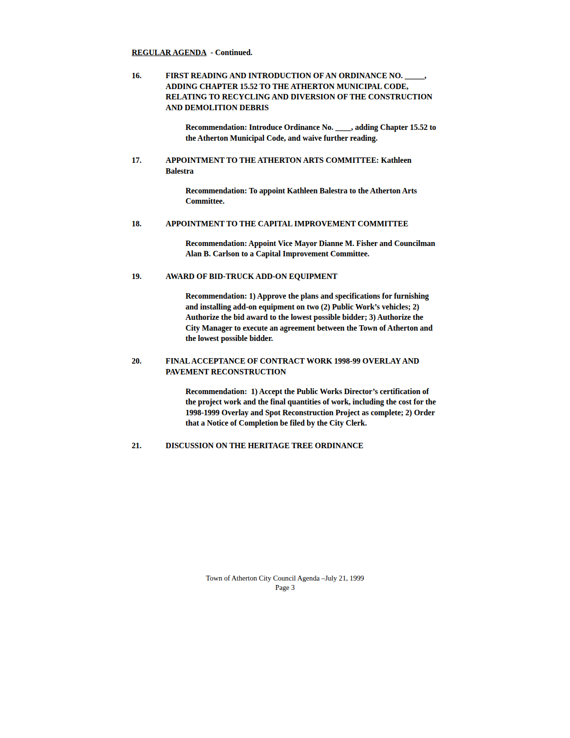REGULAR AGENDA - Continued.
16.
FIRST READING AND INTRODUCTION OF AN ORDINANCE NO. _____, ADDING CHAPTER 15.52 TO THE ATHERTON MUNICIPAL CODE, RELATING TO RECYCLING AND DIVERSION OF THE CONSTRUCTION AND DEMOLITION DEBRIS
Recommendation: Introduce Ordinance No. ____, adding Chapter 15.52 to the Atherton Municipal Code, and waive further reading.
17.
APPOINTMENT TO THE ATHERTON ARTS COMMITTEE: Kathleen Balestra
Recommendation: To appoint Kathleen Balestra to the Atherton Arts Committee.
18.
APPOINTMENT TO THE CAPITAL IMPROVEMENT COMMITTEE
Recommendation: Appoint Vice Mayor Dianne M. Fisher and Councilman Alan B. Carlson to a Capital Improvement Committee.
19.
AWARD OF BID-TRUCK ADD-ON EQUIPMENT
Recommendation: 1) Approve the plans and specifications for furnishing and installing add-on equipment on two (2) Public Work’s vehicles; 2) Authorize the bid award to the lowest possible bidder; 3) Authorize the City Manager to execute an agreement between the Town of Atherton and the lowest possible bidder.
20.
FINAL ACCEPTANCE OF CONTRACT WORK 1998-99 OVERLAY AND PAVEMENT RECONSTRUCTION
Recommendation: 1) Accept the Public Works Director’s certification of the project work and the final quantities of work, including the cost for the 1998-1999 Overlay and Spot Reconstruction Project as complete; 2) Order that a Notice of Completion be filed by the City Clerk.
21.
DISCUSSION ON THE HERITAGE TREE ORDINANCE
Town of Atherton City Council Agenda –July 21, 1999
Page 3